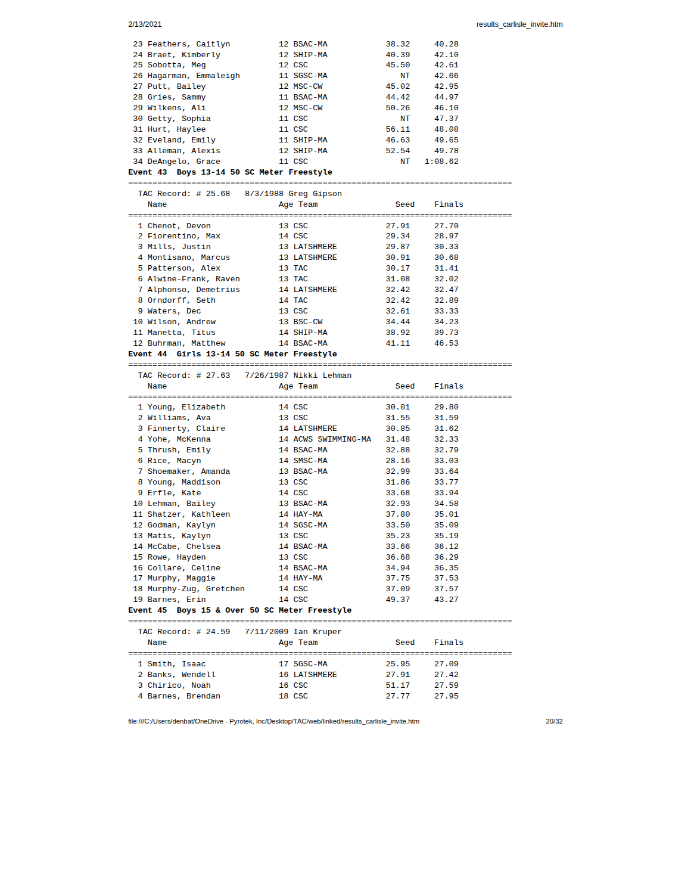2/13/2021 results_carlisle_invite.htm
 23 Feathers, Caitlyn          12 BSAC-MA            38.32     40.28
 24 Braet, Kimberly            12 SHIP-MA            40.39     42.10
 25 Sobotta, Meg               12 CSC                45.50     42.61
 26 Hagarman, Emmaleigh        11 SGSC-MA               NT     42.66
 27 Putt, Bailey               12 MSC-CW             45.02     42.95
 28 Gries, Sammy               11 BSAC-MA            44.42     44.97
 29 Wilkens, Ali               12 MSC-CW             50.26     46.10
 30 Getty, Sophia              11 CSC                   NT     47.37
 31 Hurt, Haylee               11 CSC                56.11     48.08
 32 Eveland, Emily             11 SHIP-MA            46.63     49.65
 33 Alleman, Alexis            12 SHIP-MA            52.54     49.78
 34 DeAngelo, Grace            11 CSC                   NT   1:08.62
Event 43  Boys 13-14 50 SC Meter Freestyle
===============================================================================
  TAC Record: # 25.68   8/3/1988 Greg Gipson
    Name                       Age Team                Seed    Finals
===============================================================================
  1 Chenot, Devon              13 CSC                27.91     27.70
  2 Fiorentino, Max            14 CSC                29.34     28.97
  3 Mills, Justin              13 LATSHMERE          29.87     30.33
  4 Montisano, Marcus          13 LATSHMERE          30.91     30.68
  5 Patterson, Alex            13 TAC                30.17     31.41
  6 Alwine-Frank, Raven        13 TAC                31.08     32.02
  7 Alphonso, Demetrius        14 LATSHMERE          32.42     32.47
  8 Orndorff, Seth             14 TAC                32.42     32.89
  9 Waters, Dec                13 CSC                32.61     33.33
 10 Wilson, Andrew             13 BSC-CW             34.44     34.23
 11 Manetta, Titus             14 SHIP-MA            38.92     39.73
 12 Buhrman, Matthew           14 BSAC-MA            41.11     46.53
Event 44  Girls 13-14 50 SC Meter Freestyle
===============================================================================
  TAC Record: # 27.63   7/26/1987 Nikki Lehman
    Name                       Age Team                Seed    Finals
===============================================================================
  1 Young, Elizabeth           14 CSC                30.01     29.80
  2 Williams, Ava              13 CSC                31.55     31.59
  3 Finnerty, Claire           14 LATSHMERE          30.85     31.62
  4 Yohe, McKenna              14 ACWS SWIMMING-MA   31.48     32.33
  5 Thrush, Emily              14 BSAC-MA            32.88     32.79
  6 Rice, Macyn                14 SMSC-MA            28.16     33.03
  7 Shoemaker, Amanda          13 BSAC-MA            32.99     33.64
  8 Young, Maddison            13 CSC                31.86     33.77
  9 Erfle, Kate                14 CSC                33.68     33.94
 10 Lehman, Bailey             13 BSAC-MA            32.93     34.58
 11 Shatzer, Kathleen          14 HAY-MA             37.80     35.01
 12 Godman, Kaylyn             14 SGSC-MA            33.50     35.09
 13 Matis, Kaylyn              13 CSC                35.23     35.19
 14 McCabe, Chelsea            14 BSAC-MA            33.66     36.12
 15 Rowe, Hayden               13 CSC                36.68     36.29
 16 Collare, Celine            14 BSAC-MA            34.94     36.35
 17 Murphy, Maggie             14 HAY-MA             37.75     37.53
 18 Murphy-Zug, Gretchen       14 CSC                37.09     37.57
 19 Barnes, Erin               14 CSC                49.37     43.27
Event 45  Boys 15 & Over 50 SC Meter Freestyle
===============================================================================
  TAC Record: # 24.59   7/11/2009 Ian Kruper
    Name                       Age Team                Seed    Finals
===============================================================================
  1 Smith, Isaac               17 SGSC-MA            25.95     27.09
  2 Banks, Wendell             16 LATSHMERE          27.91     27.42
  3 Chirico, Noah              16 CSC                51.17     27.59
  4 Barnes, Brendan            18 CSC                27.77     27.95
file:///C:/Users/denbat/OneDrive - Pyrotek, Inc/Desktop/TAC/web/linked/results_carlisle_invite.htm 20/32